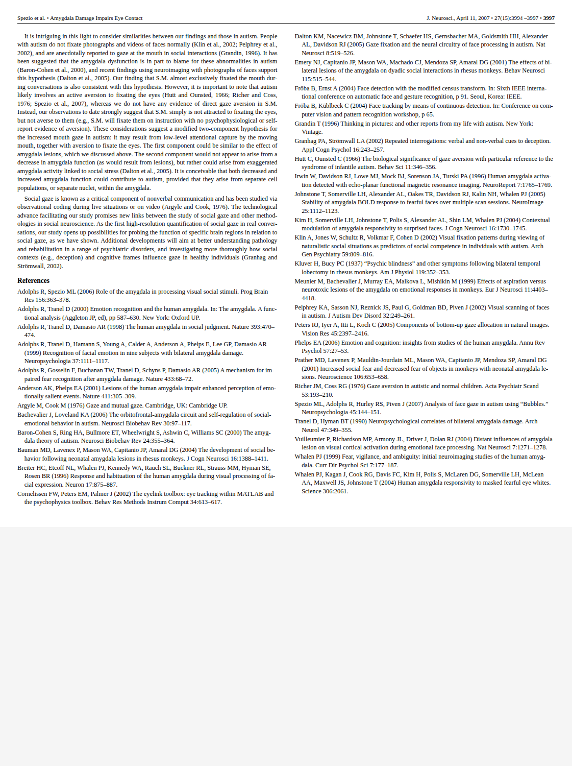Spezio et al. • Amygdala Damage Impairs Eye Contact
J. Neurosci., April 11, 2007 • 27(15):3994 –3997 • 3997
It is intriguing in this light to consider similarities between our findings and those in autism. People with autism do not fixate photographs and videos of faces normally (Klin et al., 2002; Pelphrey et al., 2002), and are anecdotally reported to gaze at the mouth in social interactions (Grandin, 1996). It has been suggested that the amygdala dysfunction is in part to blame for these abnormalities in autism (Baron-Cohen et al., 2000), and recent findings using neuroimaging with photographs of faces support this hypothesis (Dalton et al., 2005). Our finding that S.M. almost exclusively fixated the mouth during conversations is also consistent with this hypothesis. However, it is important to note that autism likely involves an active aversion to fixating the eyes (Hutt and Ounsted, 1966; Richer and Coss, 1976; Spezio et al., 2007), whereas we do not have any evidence of direct gaze aversion in S.M. Instead, our observations to date strongly suggest that S.M. simply is not attracted to fixating the eyes, but not averse to them (e.g., S.M. will fixate them on instruction with no psychophysiological or self-report evidence of aversion). These considerations suggest a modified two-component hypothesis for the increased mouth gaze in autism: it may result from low-level attentional capture by the moving mouth, together with aversion to fixate the eyes. The first component could be similar to the effect of amygdala lesions, which we discussed above. The second component would not appear to arise from a decrease in amygdala function (as would result from lesions), but rather could arise from exaggerated amygdala activity linked to social stress (Dalton et al., 2005). It is conceivable that both decreased and increased amygdala function could contribute to autism, provided that they arise from separate cell populations, or separate nuclei, within the amygdala.
Social gaze is known as a critical component of nonverbal communication and has been studied via observational coding during live situations or on video (Argyle and Cook, 1976). The technological advance facilitating our study promises new links between the study of social gaze and other methodologies in social neuroscience. As the first high-resolution quantification of social gaze in real conversations, our study opens up possibilities for probing the function of specific brain regions in relation to social gaze, as we have shown. Additional developments will aim at better understanding pathology and rehabilitation in a range of psychiatric disorders, and investigating more thoroughly how social contexts (e.g., deception) and cognitive frames influence gaze in healthy individuals (Granhag and Strömwall, 2002).
References
Adolphs R, Spezio ML (2006) Role of the amygdala in processing visual social stimuli. Prog Brain Res 156:363–378.
Adolphs R, Tranel D (2000) Emotion recognition and the human amygdala. In: The amygdala. A functional analysis (Aggleton JP, ed), pp 587–630. New York: Oxford UP.
Adolphs R, Tranel D, Damasio AR (1998) The human amygdala in social judgment. Nature 393:470–474.
Adolphs R, Tranel D, Hamann S, Young A, Calder A, Anderson A, Phelps E, Lee GP, Damasio AR (1999) Recognition of facial emotion in nine subjects with bilateral amygdala damage. Neuropsychologia 37:1111–1117.
Adolphs R, Gosselin F, Buchanan TW, Tranel D, Schyns P, Damasio AR (2005) A mechanism for impaired fear recognition after amygdala damage. Nature 433:68–72.
Anderson AK, Phelps EA (2001) Lesions of the human amygdala impair enhanced perception of emotionally salient events. Nature 411:305–309.
Argyle M, Cook M (1976) Gaze and mutual gaze. Cambridge, UK: Cambridge UP.
Bachevalier J, Loveland KA (2006) The orbitofrontal-amygdala circuit and self-regulation of social-emotional behavior in autism. Neurosci Biobehav Rev 30:97–117.
Baron-Cohen S, Ring HA, Bullmore ET, Wheelwright S, Ashwin C, Williams SC (2000) The amygdala theory of autism. Neurosci Biobehav Rev 24:355–364.
Bauman MD, Lavenex P, Mason WA, Capitanio JP, Amaral DG (2004) The development of social behavior following neonatal amygdala lesions in rhesus monkeys. J Cogn Neurosci 16:1388–1411.
Breiter HC, Etcoff NL, Whalen PJ, Kennedy WA, Rauch SL, Buckner RL, Strauss MM, Hyman SE, Rosen BR (1996) Response and habituation of the human amygdala during visual processing of facial expression. Neuron 17:875–887.
Cornelissen FW, Peters EM, Palmer J (2002) The eyelink toolbox: eye tracking within MATLAB and the psychophysics toolbox. Behav Res Methods Instrum Comput 34:613–617.
Dalton KM, Nacewicz BM, Johnstone T, Schaefer HS, Gernsbacher MA, Goldsmith HH, Alexander AL, Davidson RJ (2005) Gaze fixation and the neural circuitry of face processing in autism. Nat Neurosci 8:519–526.
Emery NJ, Capitanio JP, Mason WA, Machado CJ, Mendoza SP, Amaral DG (2001) The effects of bilateral lesions of the amygdala on dyadic social interactions in rhesus monkeys. Behav Neurosci 115:515–544.
Fröba B, Ernst A (2004) Face detection with the modified census transform. In: Sixth IEEE international conference on automatic face and gesture recognition, p 91. Seoul, Korea: IEEE.
Fröba B, Küblbeck C (2004) Face tracking by means of continuous detection. In: Conference on computer vision and pattern recognition workshop, p 65.
Grandin T (1996) Thinking in pictures: and other reports from my life with autism. New York: Vintage.
Granhag PA, Strömwall LA (2002) Repeated interrogations: verbal and non-verbal cues to deception. Appl Cogn Psychol 16:243–257.
Hutt C, Ounsted C (1966) The biological significance of gaze aversion with particular reference to the syndrome of infantile autism. Behav Sci 11:346–356.
Irwin W, Davidson RJ, Lowe MJ, Mock BJ, Sorenson JA, Turski PA (1996) Human amygdala activation detected with echo-planar functional magnetic resonance imaging. NeuroReport 7:1765–1769.
Johnstone T, Somerville LH, Alexander AL, Oakes TR, Davidson RJ, Kalin NH, Whalen PJ (2005) Stability of amygdala BOLD response to fearful faces over multiple scan sessions. NeuroImage 25:1112–1123.
Kim H, Somerville LH, Johnstone T, Polis S, Alexander AL, Shin LM, Whalen PJ (2004) Contextual modulation of amygdala responsivity to surprised faces. J Cogn Neurosci 16:1730–1745.
Klin A, Jones W, Schultz R, Volkmar F, Cohen D (2002) Visual fixation patterns during viewing of naturalistic social situations as predictors of social competence in individuals with autism. Arch Gen Psychiatry 59:809–816.
Kluver H, Bucy PC (1937) “Psychic blindness” and other symptoms following bilateral temporal lobectomy in rhesus monkeys. Am J Physiol 119:352–353.
Meunier M, Bachevalier J, Murray EA, Malkova L, Mishikin M (1999) Effects of aspiration versus neurotoxic lesions of the amygdala on emotional responses in monkeys. Eur J Neurosci 11:4403–4418.
Pelphrey KA, Sasson NJ, Reznick JS, Paul G, Goldman BD, Piven J (2002) Visual scanning of faces in autism. J Autism Dev Disord 32:249–261.
Peters RJ, Iyer A, Itti L, Koch C (2005) Components of bottom-up gaze allocation in natural images. Vision Res 45:2397–2416.
Phelps EA (2006) Emotion and cognition: insights from studies of the human amygdala. Annu Rev Psychol 57:27–53.
Prather MD, Lavenex P, Mauldin-Jourdain ML, Mason WA, Capitanio JP, Mendoza SP, Amaral DG (2001) Increased social fear and decreased fear of objects in monkeys with neonatal amygdala lesions. Neuroscience 106:653–658.
Richer JM, Coss RG (1976) Gaze aversion in autistic and normal children. Acta Psychiatr Scand 53:193–210.
Spezio ML, Adolphs R, Hurley RS, Piven J (2007) Analysis of face gaze in autism using “Bubbles.” Neuropsychologia 45:144–151.
Tranel D, Hyman BT (1990) Neuropsychological correlates of bilateral amygdala damage. Arch Neurol 47:349–355.
Vuilleumier P, Richardson MP, Armony JL, Driver J, Dolan RJ (2004) Distant influences of amygdala lesion on visual cortical activation during emotional face processing. Nat Neurosci 7:1271–1278.
Whalen PJ (1999) Fear, vigilance, and ambiguity: initial neuroimaging studies of the human amygdala. Curr Dir Psychol Sci 7:177–187.
Whalen PJ, Kagan J, Cook RG, Davis FC, Kim H, Polis S, McLaren DG, Somerville LH, McLean AA, Maxwell JS, Johnstone T (2004) Human amygdala responsivity to masked fearful eye whites. Science 306:2061.